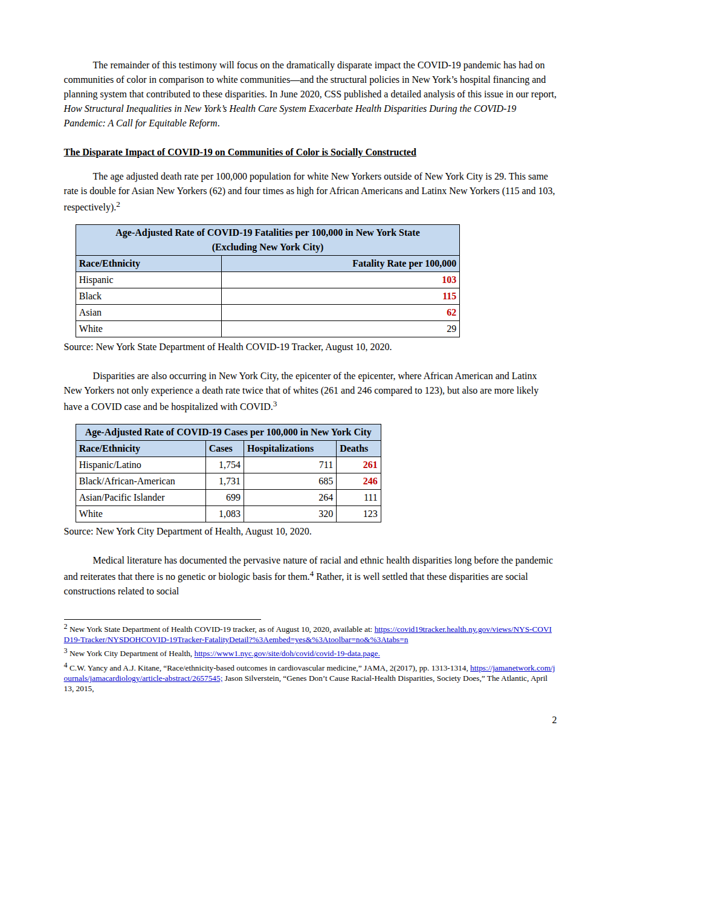The remainder of this testimony will focus on the dramatically disparate impact the COVID-19 pandemic has had on communities of color in comparison to white communities—and the structural policies in New York’s hospital financing and planning system that contributed to these disparities. In June 2020, CSS published a detailed analysis of this issue in our report, How Structural Inequalities in New York’s Health Care System Exacerbate Health Disparities During the COVID-19 Pandemic: A Call for Equitable Reform.
The Disparate Impact of COVID-19 on Communities of Color is Socially Constructed
The age adjusted death rate per 100,000 population for white New Yorkers outside of New York City is 29. This same rate is double for Asian New Yorkers (62) and four times as high for African Americans and Latinx New Yorkers (115 and 103, respectively).2
| Age-Adjusted Rate of COVID-19 Fatalities per 100,000 in New York State (Excluding New York City) |
| Race/Ethnicity | Fatality Rate per 100,000 |
| Hispanic | 103 |
| Black | 115 |
| Asian | 62 |
| White | 29 |
Source: New York State Department of Health COVID-19 Tracker, August 10, 2020.
Disparities are also occurring in New York City, the epicenter of the epicenter, where African American and Latinx New Yorkers not only experience a death rate twice that of whites (261 and 246 compared to 123), but also are more likely have a COVID case and be hospitalized with COVID.3
| Age-Adjusted Rate of COVID-19 Cases per 100,000 in New York City |
| Race/Ethnicity | Cases | Hospitalizations | Deaths |
| Hispanic/Latino | 1,754 | 711 | 261 |
| Black/African-American | 1,731 | 685 | 246 |
| Asian/Pacific Islander | 699 | 264 | 111 |
| White | 1,083 | 320 | 123 |
Source: New York City Department of Health, August 10, 2020.
Medical literature has documented the pervasive nature of racial and ethnic health disparities long before the pandemic and reiterates that there is no genetic or biologic basis for them.4 Rather, it is well settled that these disparities are social constructions related to social
2 New York State Department of Health COVID-19 tracker, as of August 10, 2020, available at: https://covid19tracker.health.ny.gov/views/NYS-COVID19-Tracker/NYSDOHCOVID-19Tracker-FatalityDetail?%3Aembed=yes&%3Atoolbar=no&%3Atabs=n
3 New York City Department of Health, https://www1.nyc.gov/site/doh/covid/covid-19-data.page.
4 C.W. Yancy and A.J. Kitane, “Race/ethnicity-based outcomes in cardiovascular medicine,” JAMA, 2(2017), pp. 1313-1314, https://jamanetwork.com/journals/jamacardiology/article-abstract/2657545; Jason Silverstein, “Genes Don’t Cause Racial-Health Disparities, Society Does,” The Atlantic, April 13, 2015,
2